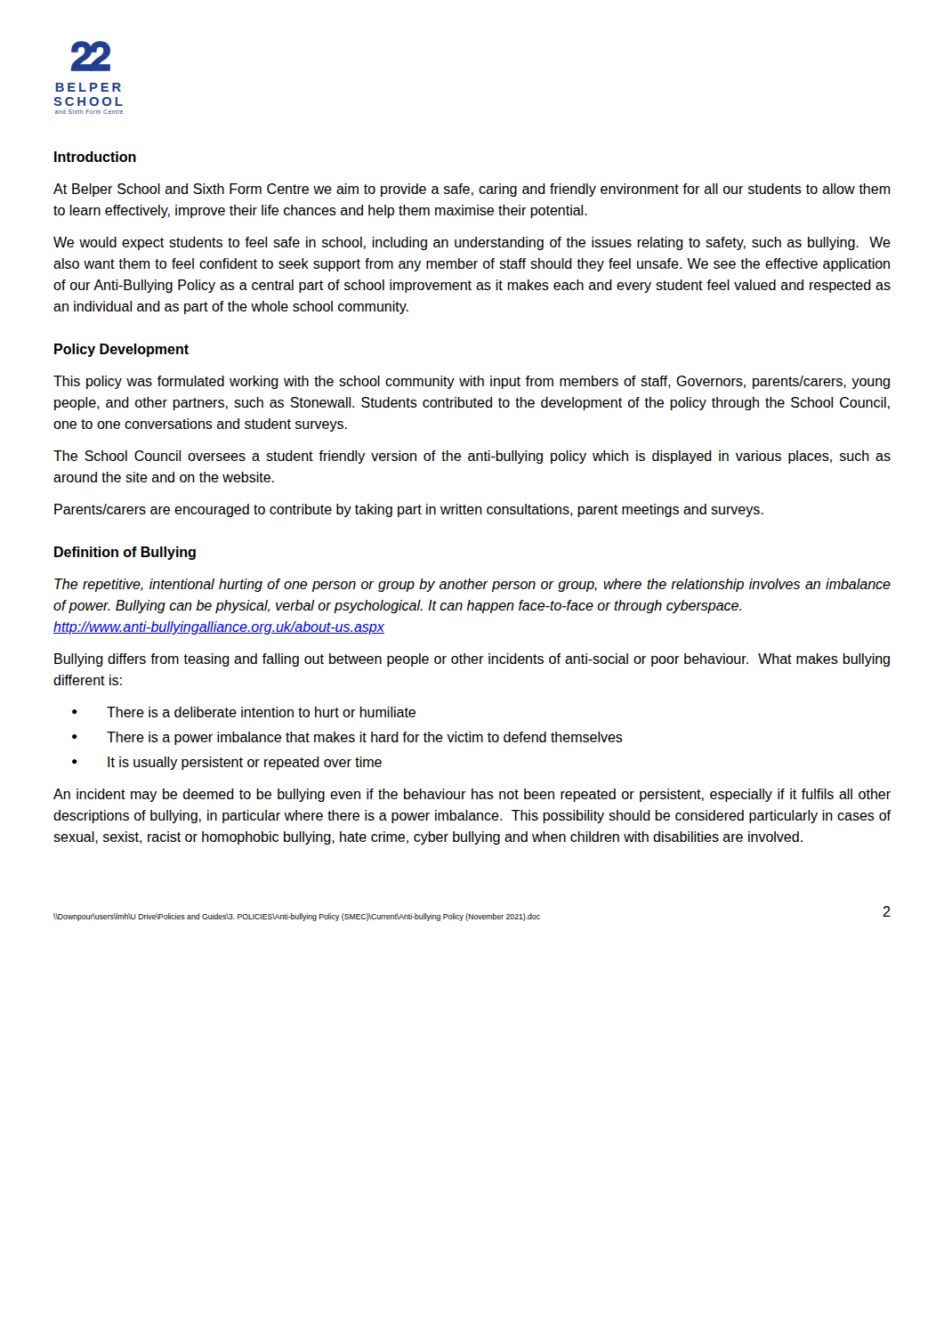𝟐𝟐
BELPER
SCHOOL
and Sixth Form Centre
Introduction
At Belper School and Sixth Form Centre we aim to provide a safe, caring and friendly environment for all our students to allow them to learn effectively, improve their life chances and help them maximise their potential.
We would expect students to feel safe in school, including an understanding of the issues relating to safety, such as bullying. We also want them to feel confident to seek support from any member of staff should they feel unsafe. We see the effective application of our Anti-Bullying Policy as a central part of school improvement as it makes each and every student feel valued and respected as an individual and as part of the whole school community.
Policy Development
This policy was formulated working with the school community with input from members of staff, Governors, parents/carers, young people, and other partners, such as Stonewall. Students contributed to the development of the policy through the School Council, one to one conversations and student surveys.
The School Council oversees a student friendly version of the anti-bullying policy which is displayed in various places, such as around the site and on the website.
Parents/carers are encouraged to contribute by taking part in written consultations, parent meetings and surveys.
Definition of Bullying
The repetitive, intentional hurting of one person or group by another person or group, where the relationship involves an imbalance of power. Bullying can be physical, verbal or psychological. It can happen face-to-face or through cyberspace.
http://www.anti-bullyingalliance.org.uk/about-us.aspx
Bullying differs from teasing and falling out between people or other incidents of anti-social or poor behaviour. What makes bullying different is:
There is a deliberate intention to hurt or humiliate
There is a power imbalance that makes it hard for the victim to defend themselves
It is usually persistent or repeated over time
An incident may be deemed to be bullying even if the behaviour has not been repeated or persistent, especially if it fulfils all other descriptions of bullying, in particular where there is a power imbalance. This possibility should be considered particularly in cases of sexual, sexist, racist or homophobic bullying, hate crime, cyber bullying and when children with disabilities are involved.
\\Downpour\users\lmh\U Drive\Policies and Guides\3. POLICIES\Anti-bullying Policy (SMEC)\Current\Anti-bullying Policy (November 2021).doc
2